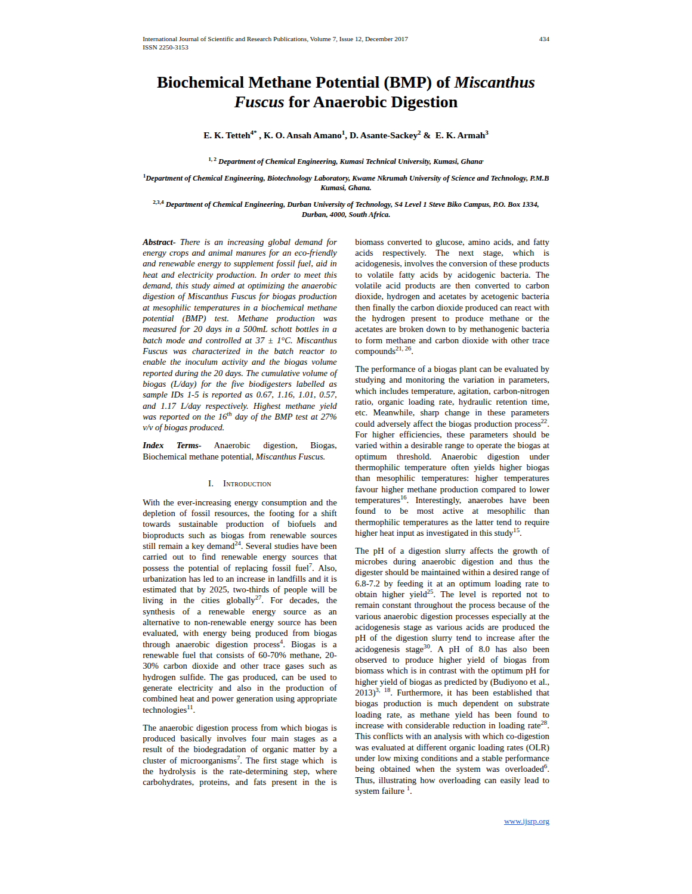International Journal of Scientific and Research Publications, Volume 7, Issue 12, December 2017
ISSN 2250-3153
434
Biochemical Methane Potential (BMP) of Miscanthus Fuscus for Anaerobic Digestion
E. K. Tetteh4* , K. O. Ansah Amano1, D. Asante-Sackey2 & E. K. Armah3
1, 2 Department of Chemical Engineering, Kumasi Technical University, Kumasi, Ghana,
1Department of Chemical Engineering, Biotechnology Laboratory, Kwame Nkrumah University of Science and Technology, P.M.B Kumasi, Ghana.
2,3,4 Department of Chemical Engineering, Durban University of Technology, S4 Level 1 Steve Biko Campus, P.O. Box 1334, Durban, 4000, South Africa.
Abstract- There is an increasing global demand for energy crops and animal manures for an eco-friendly and renewable energy to supplement fossil fuel, aid in heat and electricity production. In order to meet this demand, this study aimed at optimizing the anaerobic digestion of Miscanthus Fuscus for biogas production at mesophilic temperatures in a biochemical methane potential (BMP) test. Methane production was measured for 20 days in a 500mL schott bottles in a batch mode and controlled at 37 ± 1°C. Miscanthus Fuscus was characterized in the batch reactor to enable the inoculum activity and the biogas volume reported during the 20 days. The cumulative volume of biogas (L/day) for the five biodigesters labelled as sample IDs 1-5 is reported as 0.67, 1.16, 1.01, 0.57, and 1.17 L/day respectively. Highest methane yield was reported on the 16th day of the BMP test at 27% v/v of biogas produced.
Index Terms- Anaerobic digestion, Biogas, Biochemical methane potential, Miscanthus Fuscus.
I. Introduction
With the ever-increasing energy consumption and the depletion of fossil resources, the footing for a shift towards sustainable production of biofuels and bioproducts such as biogas from renewable sources still remain a key demand24. Several studies have been carried out to find renewable energy sources that possess the potential of replacing fossil fuel7. Also, urbanization has led to an increase in landfills and it is estimated that by 2025, two-thirds of people will be living in the cities globally27. For decades, the synthesis of a renewable energy source as an alternative to non-renewable energy source has been evaluated, with energy being produced from biogas through anaerobic digestion process4. Biogas is a renewable fuel that consists of 60-70% methane, 20-30% carbon dioxide and other trace gases such as hydrogen sulfide. The gas produced, can be used to generate electricity and also in the production of combined heat and power generation using appropriate technologies11.
The anaerobic digestion process from which biogas is produced basically involves four main stages as a result of the biodegradation of organic matter by a cluster of microorganisms7. The first stage which is the hydrolysis is the rate-determining step, where carbohydrates, proteins, and fats present in the is biomass converted to glucose, amino acids, and fatty acids respectively. The next stage, which is acidogenesis, involves the conversion of these products to volatile fatty acids by acidogenic bacteria. The volatile acid products are then converted to carbon dioxide, hydrogen and acetates by acetogenic bacteria then finally the carbon dioxide produced can react with the hydrogen present to produce methane or the acetates are broken down to by methanogenic bacteria to form methane and carbon dioxide with other trace compounds21, 26.
The performance of a biogas plant can be evaluated by studying and monitoring the variation in parameters, which includes temperature, agitation, carbon-nitrogen ratio, organic loading rate, hydraulic retention time, etc. Meanwhile, sharp change in these parameters could adversely affect the biogas production process22. For higher efficiencies, these parameters should be varied within a desirable range to operate the biogas at optimum threshold. Anaerobic digestion under thermophilic temperature often yields higher biogas than mesophilic temperatures: higher temperatures favour higher methane production compared to lower temperatures16. Interestingly, anaerobes have been found to be most active at mesophilic than thermophilic temperatures as the latter tend to require higher heat input as investigated in this study15.
The pH of a digestion slurry affects the growth of microbes during anaerobic digestion and thus the digester should be maintained within a desired range of 6.8-7.2 by feeding it at an optimum loading rate to obtain higher yield25. The level is reported not to remain constant throughout the process because of the various anaerobic digestion processes especially at the acidogenesis stage as various acids are produced the pH of the digestion slurry tend to increase after the acidogenesis stage30. A pH of 8.0 has also been observed to produce higher yield of biogas from biomass which is in contrast with the optimum pH for higher yield of biogas as predicted by (Budiyono et al., 2013)3, 18. Furthermore, it has been established that biogas production is much dependent on substrate loading rate, as methane yield has been found to increase with considerable reduction in loading rate28. This conflicts with an analysis with which co-digestion was evaluated at different organic loading rates (OLR) under low mixing conditions and a stable performance being obtained when the system was overloaded6. Thus, illustrating how overloading can easily lead to system failure 1.
www.ijsrp.org